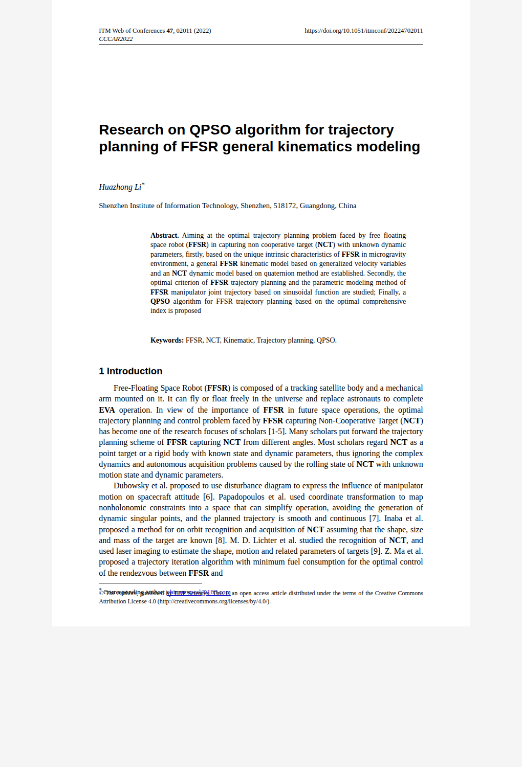ITM Web of Conferences 47, 02011 (2022) CCCAR2022
https://doi.org/10.1051/itmconf/20224702011
Research on QPSO algorithm for trajectory planning of FFSR general kinematics modeling
Huazhong Li*
Shenzhen Institute of Information Technology, Shenzhen, 518172, Guangdong, China
Abstract. Aiming at the optimal trajectory planning problem faced by free floating space robot (FFSR) in capturing non cooperative target (NCT) with unknown dynamic parameters, firstly, based on the unique intrinsic characteristics of FFSR in microgravity environment, a general FFSR kinematic model based on generalized velocity variables and an NCT dynamic model based on quaternion method are established. Secondly, the optimal criterion of FFSR trajectory planning and the parametric modeling method of FFSR manipulator joint trajectory based on sinusoidal function are studied; Finally, a QPSO algorithm for FFSR trajectory planning based on the optimal comprehensive index is proposed
Keywords: FFSR, NCT, Kinematic, Trajectory planning, QPSO.
1 Introduction
Free-Floating Space Robot (FFSR) is composed of a tracking satellite body and a mechanical arm mounted on it. It can fly or float freely in the universe and replace astronauts to complete EVA operation. In view of the importance of FFSR in future space operations, the optimal trajectory planning and control problem faced by FFSR capturing Non-Cooperative Target (NCT) has become one of the research focuses of scholars [1-5]. Many scholars put forward the trajectory planning scheme of FFSR capturing NCT from different angles. Most scholars regard NCT as a point target or a rigid body with known state and dynamic parameters, thus ignoring the complex dynamics and autonomous acquisition problems caused by the rolling state of NCT with unknown motion state and dynamic parameters.
Dubowsky et al. proposed to use disturbance diagram to express the influence of manipulator motion on spacecraft attitude [6]. Papadopoulos et al. used coordinate transformation to map nonholonomic constraints into a space that can simplify operation, avoiding the generation of dynamic singular points, and the planned trajectory is smooth and continuous [7]. Inaba et al. proposed a method for on orbit recognition and acquisition of NCT assuming that the shape, size and mass of the target are known [8]. M. D. Lichter et al. studied the recognition of NCT, and used laser imaging to estimate the shape, motion and related parameters of targets [9]. Z. Ma et al. proposed a trajectory iteration algorithm with minimum fuel consumption for the optimal control of the rendezvous between FFSR and
* Corresponding author: chinawwwsl@163.com
© The Authors, published by EDP Sciences. This is an open access article distributed under the terms of the Creative Commons Attribution License 4.0 (http://creativecommons.org/licenses/by/4.0/).